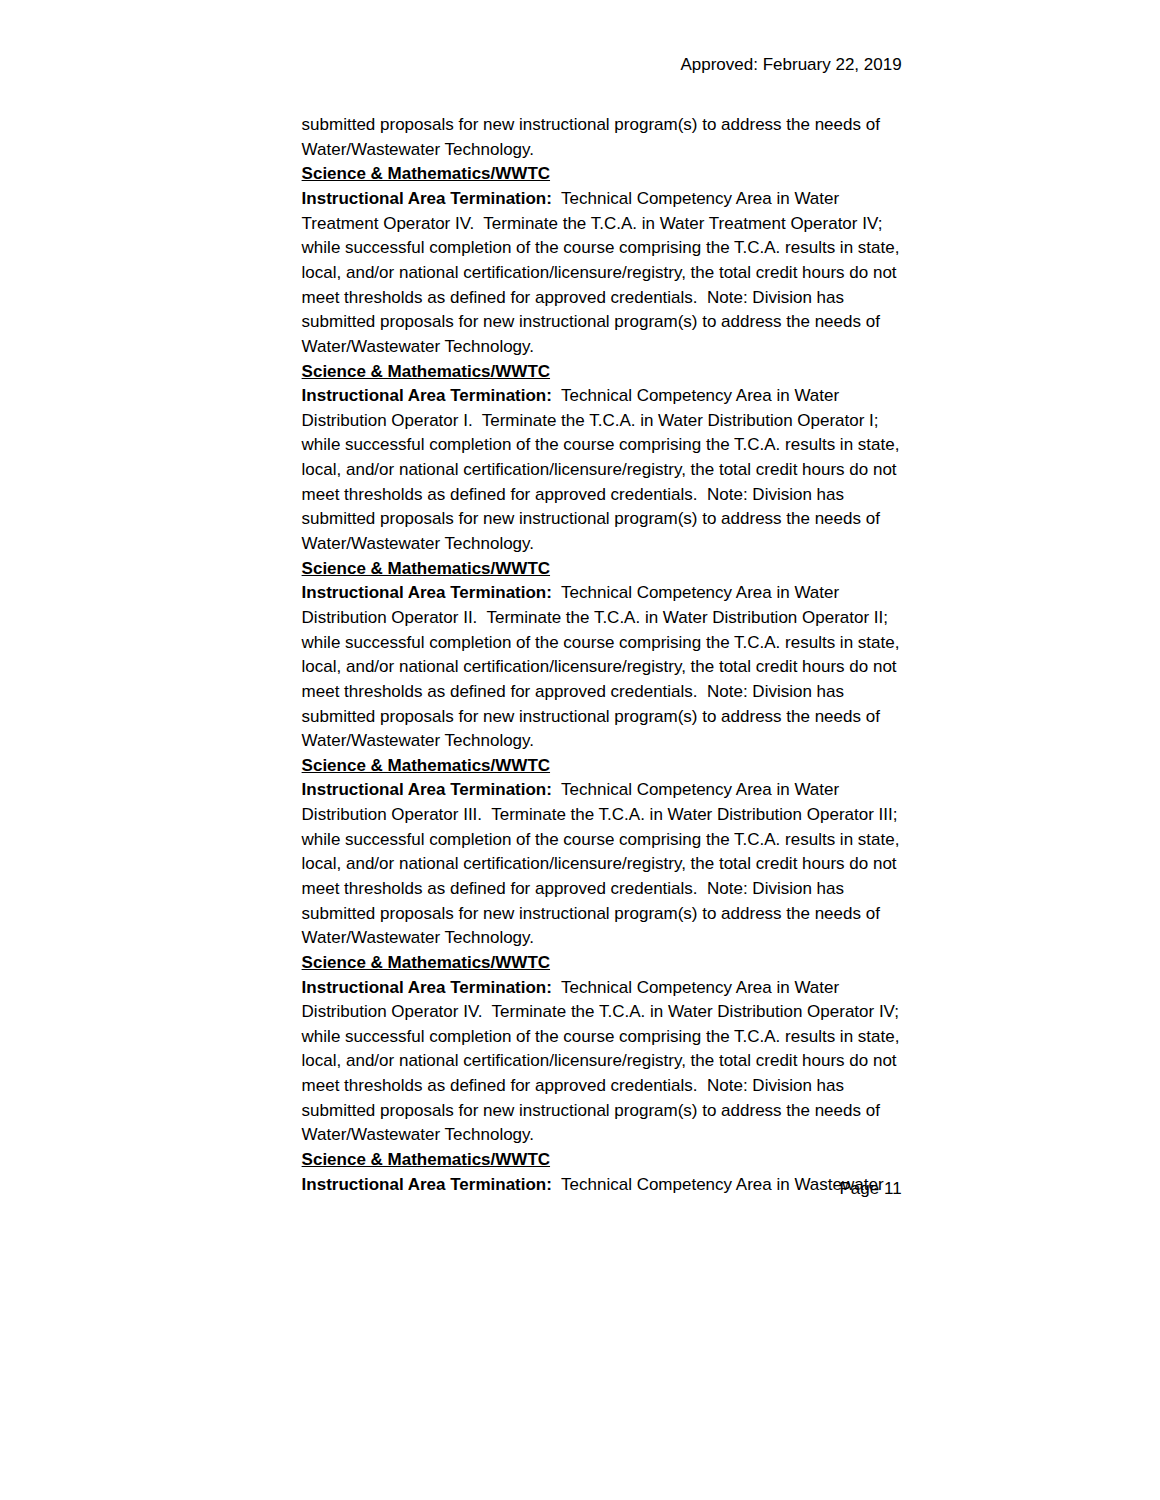Approved: February 22, 2019
submitted proposals for new instructional program(s) to address the needs of Water/Wastewater Technology.
Science & Mathematics/WWTC
Instructional Area Termination: Technical Competency Area in Water Treatment Operator IV. Terminate the T.C.A. in Water Treatment Operator IV; while successful completion of the course comprising the T.C.A. results in state, local, and/or national certification/licensure/registry, the total credit hours do not meet thresholds as defined for approved credentials. Note: Division has submitted proposals for new instructional program(s) to address the needs of Water/Wastewater Technology.
Science & Mathematics/WWTC
Instructional Area Termination: Technical Competency Area in Water Distribution Operator I. Terminate the T.C.A. in Water Distribution Operator I; while successful completion of the course comprising the T.C.A. results in state, local, and/or national certification/licensure/registry, the total credit hours do not meet thresholds as defined for approved credentials. Note: Division has submitted proposals for new instructional program(s) to address the needs of Water/Wastewater Technology.
Science & Mathematics/WWTC
Instructional Area Termination: Technical Competency Area in Water Distribution Operator II. Terminate the T.C.A. in Water Distribution Operator II; while successful completion of the course comprising the T.C.A. results in state, local, and/or national certification/licensure/registry, the total credit hours do not meet thresholds as defined for approved credentials. Note: Division has submitted proposals for new instructional program(s) to address the needs of Water/Wastewater Technology.
Science & Mathematics/WWTC
Instructional Area Termination: Technical Competency Area in Water Distribution Operator III. Terminate the T.C.A. in Water Distribution Operator III; while successful completion of the course comprising the T.C.A. results in state, local, and/or national certification/licensure/registry, the total credit hours do not meet thresholds as defined for approved credentials. Note: Division has submitted proposals for new instructional program(s) to address the needs of Water/Wastewater Technology.
Science & Mathematics/WWTC
Instructional Area Termination: Technical Competency Area in Water Distribution Operator IV. Terminate the T.C.A. in Water Distribution Operator IV; while successful completion of the course comprising the T.C.A. results in state, local, and/or national certification/licensure/registry, the total credit hours do not meet thresholds as defined for approved credentials. Note: Division has submitted proposals for new instructional program(s) to address the needs of Water/Wastewater Technology.
Science & Mathematics/WWTC
Instructional Area Termination: Technical Competency Area in Wastewater
Page 11